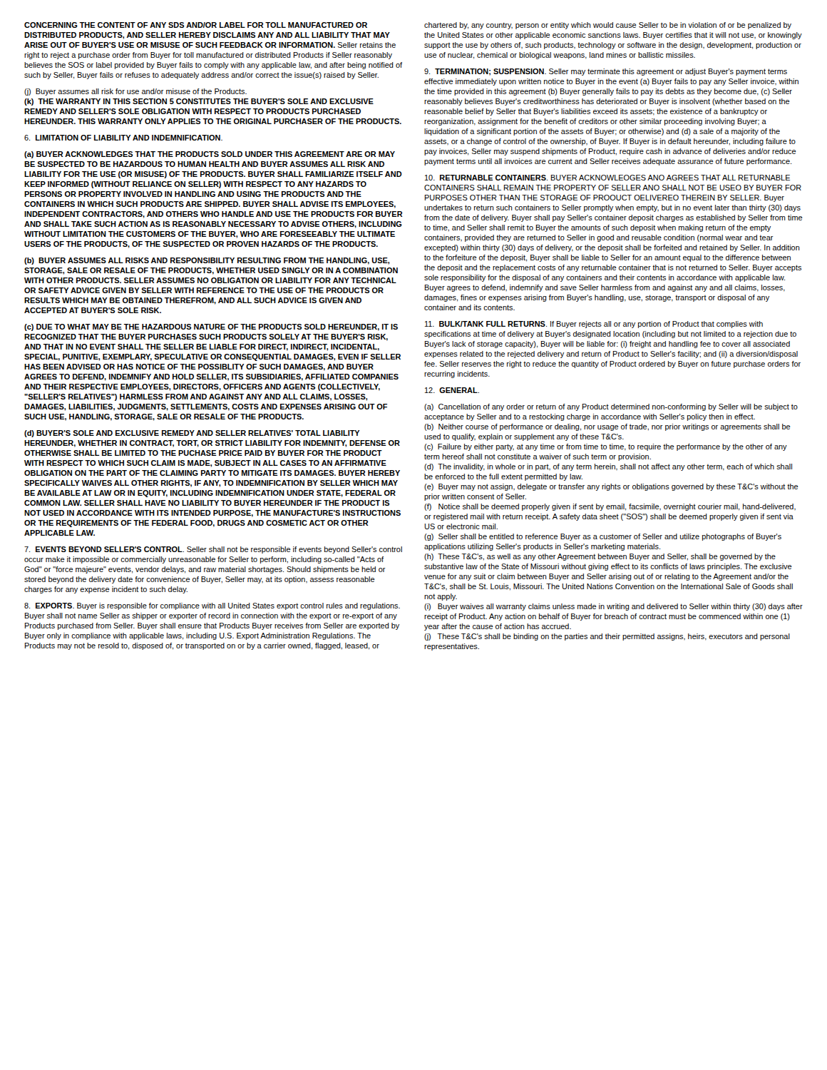CONCERNING THE CONTENT OF ANY SDS AND/OR LABEL FOR TOLL MANUFACTURED OR DISTRIBUTED PRODUCTS, AND SELLER HEREBY DISCLAIMS ANY AND ALL LIABILITY THAT MAY ARISE OUT OF BUYER'S USE OR MISUSE OF SUCH FEEDBACK OR INFORMATION. Seller retains the right to reject a purchase order from Buyer for toll manufactured or distributed Products if Seller reasonably believes the SOS or label provided by Buyer fails to comply with any applicable law, and after being notified of such by Seller, Buyer fails or refuses to adequately address and/or correct the issue(s) raised by Seller.
(j) Buyer assumes all risk for use and/or misuse of the Products.
(k) THE WARRANTY IN THIS SECTION 5 CONSTITUTES THE BUYER'S SOLE AND EXCLUSIVE REMEDY AND SELLER'S SOLE OBLIGATION WITH RESPECT TO PRODUCTS PURCHASED HEREUNDER. THIS WARRANTY ONLY APPLIES TO THE ORIGINAL PURCHASER OF THE PRODUCTS.
6. LIMITATION OF LIABILITY AND INDEMNIFICATION.
(a) BUYER ACKNOWLEDGES THAT THE PRODUCTS SOLD UNDER THIS AGREEMENT ARE OR MAY BE SUSPECTED TO BE HAZARDOUS TO HUMAN HEALTH AND BUYER ASSUMES ALL RISK AND LIABILITY FOR THE USE (OR MISUSE) OF THE PRODUCTS. BUYER SHALL FAMILIARIZE ITSELF AND KEEP INFORMED (WITHOUT RELIANCE ON SELLER) WITH RESPECT TO ANY HAZARDS TO PERSONS OR PROPERTY INVOLVED IN HANDLING AND USING THE PRODUCTS AND THE CONTAINERS IN WHICH SUCH PRODUCTS ARE SHIPPED. BUYER SHALL ADVISE ITS EMPLOYEES, INDEPENDENT CONTRACTORS, AND OTHERS WHO HANDLE AND USE THE PRODUCTS FOR BUYER AND SHALL TAKE SUCH ACTION AS IS REASONABLY NECESSARY TO ADVISE OTHERS, INCLUDING WITHOUT LIMITATION THE CUSTOMERS OF THE BUYER, WHO ARE FORESEEABLY THE ULTIMATE USERS OF THE PRODUCTS, OF THE SUSPECTED OR PROVEN HAZARDS OF THE PRODUCTS.
(b) BUYER ASSUMES ALL RISKS AND RESPONSIBILITY RESULTING FROM THE HANDLING, USE, STORAGE, SALE OR RESALE OF THE PRODUCTS, WHETHER USED SINGLY OR IN A COMBINATION WITH OTHER PRODUCTS. SELLER ASSUMES NO OBLIGATION OR LIABILITY FOR ANY TECHNICAL OR SAFETY ADVICE GIVEN BY SELLER WITH REFERENCE TO THE USE OF THE PRODUCTS OR RESULTS WHICH MAY BE OBTAINED THEREFROM, AND ALL SUCH ADVICE IS GIVEN AND ACCEPTED AT BUYER'S SOLE RISK.
(c) DUE TO WHAT MAY BE THE HAZARDOUS NATURE OF THE PRODUCTS SOLD HEREUNDER, IT IS RECOGNIZED THAT THE BUYER PURCHASES SUCH PRODUCTS SOLELY AT THE BUYER'S RISK, AND THAT IN NO EVENT SHALL THE SELLER BE LIABLE FOR DIRECT, INDIRECT, INCIDENTAL, SPECIAL, PUNITIVE, EXEMPLARY, SPECULATIVE OR CONSEQUENTIAL DAMAGES, EVEN IF SELLER HAS BEEN ADVISED OR HAS NOTICE OF THE POSSIBLITY OF SUCH DAMAGES, AND BUYER AGREES TO DEFEND, INDEMNIFY AND HOLD SELLER, ITS SUBSIDIARIES, AFFILIATED COMPANIES AND THEIR RESPECTIVE EMPLOYEES, DIRECTORS, OFFICERS AND AGENTS (COLLECTIVELY, "SELLER'S RELATIVES") HARMLESS FROM AND AGAINST ANY AND ALL CLAIMS, LOSSES, DAMAGES, LIABILITIES, JUDGMENTS, SETTLEMENTS, COSTS AND EXPENSES ARISING OUT OF SUCH USE, HANDLING, STORAGE, SALE OR RESALE OF THE PRODUCTS.
(d) BUYER'S SOLE AND EXCLUSIVE REMEDY AND SELLER RELATIVES' TOTAL LIABILITY HEREUNDER, WHETHER IN CONTRACT, TORT, OR STRICT LIABILITY FOR INDEMNITY, DEFENSE OR OTHERWISE SHALL BE LIMITED TO THE PUCHASE PRICE PAID BY BUYER FOR THE PRODUCT WITH RESPECT TO WHICH SUCH CLAIM IS MADE, SUBJECT IN ALL CASES TO AN AFFIRMATIVE OBLIGATION ON THE PART OF THE CLAIMING PARTY TO MITIGATE ITS DAMAGES. BUYER HEREBY SPECIFICALLY WAIVES ALL OTHER RIGHTS, IF ANY, TO INDEMNIFICATION BY SELLER WHICH MAY BE AVAILABLE AT LAW OR IN EQUITY, INCLUDING INDEMNIFICATION UNDER STATE, FEDERAL OR COMMON LAW. SELLER SHALL HAVE NO LIABILITY TO BUYER HEREUNDER IF THE PRODUCT IS NOT USED IN ACCORDANCE WITH ITS INTENDED PURPOSE, THE MANUFACTURE'S INSTRUCTIONS OR THE REQUIREMENTS OF THE FEDERAL FOOD, DRUGS AND COSMETIC ACT OR OTHER APPLICABLE LAW.
7. EVENTS BEYOND SELLER'S CONTROL. Seller shall not be responsible if events beyond Seller's control occur make it impossible or commercially unreasonable for Seller to perform, including so-called "Acts of God" or "force majeure" events, vendor delays, and raw material shortages. Should shipments be held or stored beyond the delivery date for convenience of Buyer, Seller may, at its option, assess reasonable charges for any expense incident to such delay.
8. EXPORTS. Buyer is responsible for compliance with all United States export control rules and regulations. Buyer shall not name Seller as shipper or exporter of record in connection with the export or re-export of any Products purchased from Seller. Buyer shall ensure that Products Buyer receives from Seller are exported by Buyer only in compliance with applicable laws, including U.S. Export Administration Regulations. The Products may not be resold to, disposed of, or transported on or by a carrier owned, flagged, leased, or chartered by, any country, person or entity which would cause Seller to be in violation of or be penalized by the United States or other applicable economic sanctions laws. Buyer certifies that it will not use, or knowingly support the use by others of, such products, technology or software in the design, development, production or use of nuclear, chemical or biological weapons, land mines or ballistic missiles.
9. TERMINATION; SUSPENSION. Seller may terminate this agreement or adjust Buyer's payment terms effective immediately upon written notice to Buyer in the event (a) Buyer fails to pay any Seller invoice, within the time provided in this agreement (b) Buyer generally fails to pay its debts as they become due, (c) Seller reasonably believes Buyer's creditworthiness has deteriorated or Buyer is insolvent (whether based on the reasonable belief by Seller that Buyer's liabilities exceed its assets; the existence of a bankruptcy or reorganization, assignment for the benefit of creditors or other similar proceeding involving Buyer; a liquidation of a significant portion of the assets of Buyer; or otherwise) and (d) a sale of a majority of the assets, or a change of control of the ownership, of Buyer. If Buyer is in default hereunder, including failure to pay invoices, Seller may suspend shipments of Product, require cash in advance of deliveries and/or reduce payment terms until all invoices are current and Seller receives adequate assurance of future performance.
10. RETURNABLE CONTAINERS. BUYER ACKNOWLEOGES ANO AGREES THAT ALL RETURNABLE CONTAINERS SHALL REMAIN THE PROPERTY OF SELLER ANO SHALL NOT BE USEO BY BUYER FOR PURPOSES OTHER THAN THE STORAGE OF PROOUCT OELIVEREO THEREIN BY SELLER. Buyer undertakes to return such containers to Seller promptly when empty, but in no event later than thirty (30) days from the date of delivery. Buyer shall pay Seller's container deposit charges as established by Seller from time to time, and Seller shall remit to Buyer the amounts of such deposit when making return of the empty containers, provided they are returned to Seller in good and reusable condition (normal wear and tear excepted) within thirty (30) days of delivery, or the deposit shall be forfeited and retained by Seller. In addition to the forfeiture of the deposit, Buyer shall be liable to Seller for an amount equal to the difference between the deposit and the replacement costs of any returnable container that is not returned to Seller. Buyer accepts sole responsibility for the disposal of any containers and their contents in accordance with applicable law. Buyer agrees to defend, indemnify and save Seller harmless from and against any and all claims, losses, damages, fines or expenses arising from Buyer's handling, use, storage, transport or disposal of any container and its contents.
11. BULK/TANK FULL RETURNS. If Buyer rejects all or any portion of Product that complies with specifications at time of delivery at Buyer's designated location (including but not limited to a rejection due to Buyer's lack of storage capacity), Buyer will be liable for: (i) freight and handling fee to cover all associated expenses related to the rejected delivery and return of Product to Seller's facility; and (ii) a diversion/disposal fee. Seller reserves the right to reduce the quantity of Product ordered by Buyer on future purchase orders for recurring incidents.
12. GENERAL.
(a) Cancellation of any order or return of any Product determined non-conforming by Seller will be subject to acceptance by Seller and to a restocking charge in accordance with Seller's policy then in effect.
(b) Neither course of performance or dealing, nor usage of trade, nor prior writings or agreements shall be used to qualify, explain or supplement any of these T&C's.
(c) Failure by either party, at any time or from time to time, to require the performance by the other of any term hereof shall not constitute a waiver of such term or provision.
(d) The invalidity, in whole or in part, of any term herein, shall not affect any other term, each of which shall be enforced to the full extent permitted by law.
(e) Buyer may not assign, delegate or transfer any rights or obligations governed by these T&C's without the prior written consent of Seller.
(f) Notice shall be deemed properly given if sent by email, facsimile, overnight courier mail, hand-delivered, or registered mail with return receipt. A safety data sheet ("SOS") shall be deemed properly given if sent via US or electronic mail.
(g) Seller shall be entitled to reference Buyer as a customer of Seller and utilize photographs of Buyer's applications utilizing Seller's products in Seller's marketing materials.
(h) These T&C's, as well as any other Agreement between Buyer and Seller, shall be governed by the substantive law of the State of Missouri without giving effect to its conflicts of laws principles. The exclusive venue for any suit or claim between Buyer and Seller arising out of or relating to the Agreement and/or the T&C's, shall be St. Louis, Missouri. The United Nations Convention on the International Sale of Goods shall not apply.
(i) Buyer waives all warranty claims unless made in writing and delivered to Seller within thirty (30) days after receipt of Product. Any action on behalf of Buyer for breach of contract must be commenced within one (1) year after the cause of action has accrued.
(j) These T&C's shall be binding on the parties and their permitted assigns, heirs, executors and personal representatives.